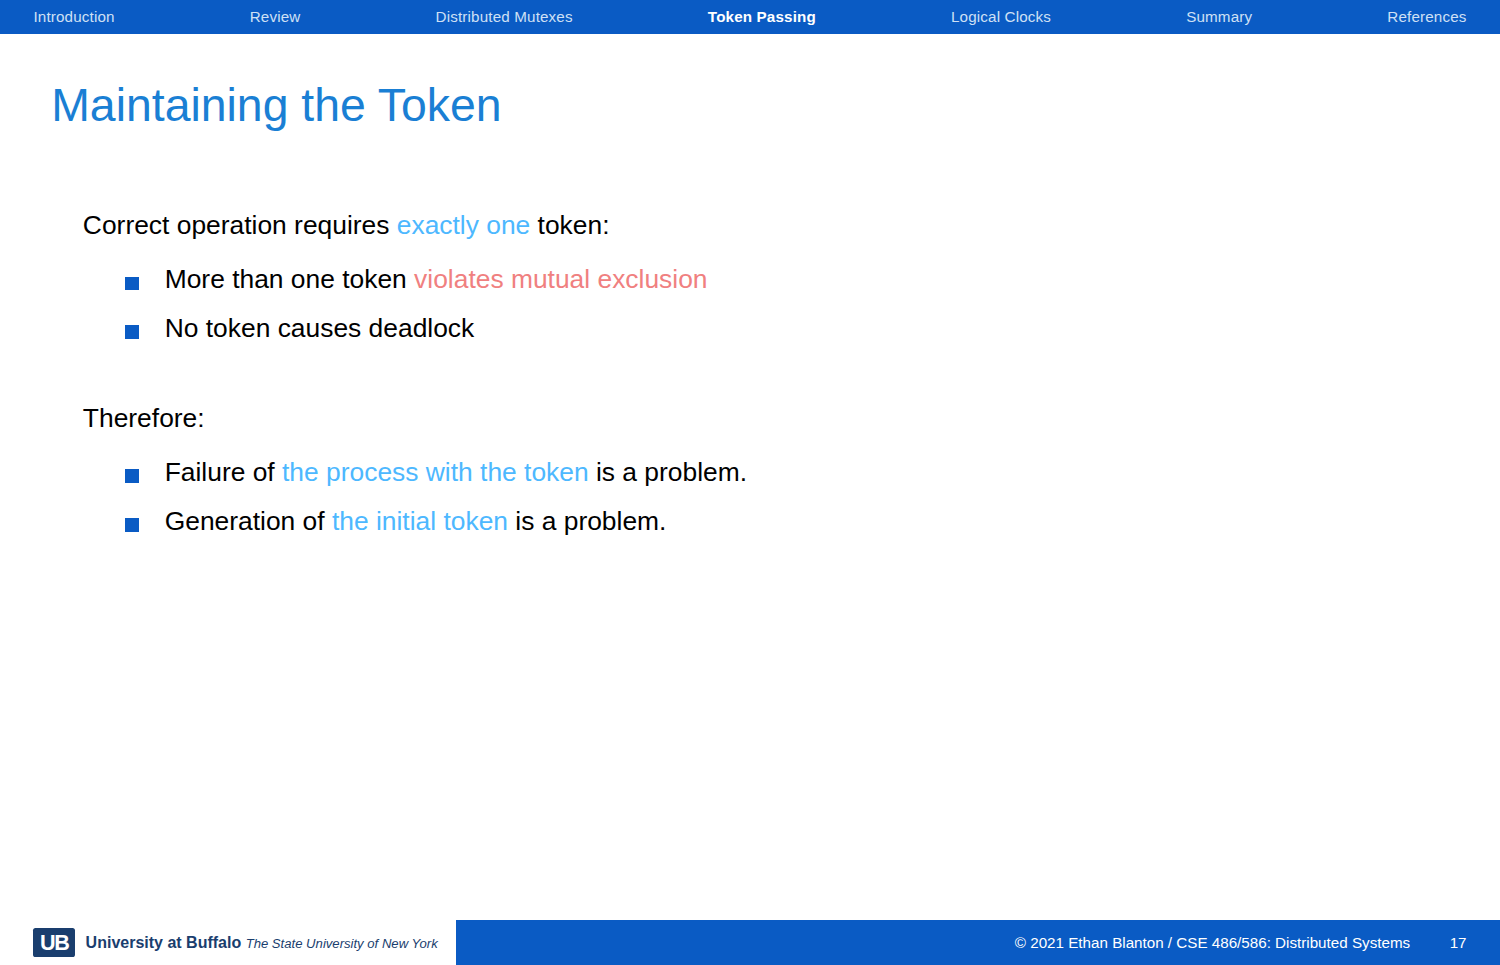Introduction
Review
Distributed Mutexes
Token Passing
Logical Clocks
Summary
References
Maintaining the Token
Correct operation requires exactly one token:
More than one token violates mutual exclusion
No token causes deadlock
Therefore:
Failure of the process with the token is a problem.
Generation of the initial token is a problem.
UB University at Buffalo The State University of New York
© 2021 Ethan Blanton / CSE 486/586: Distributed Systems 17